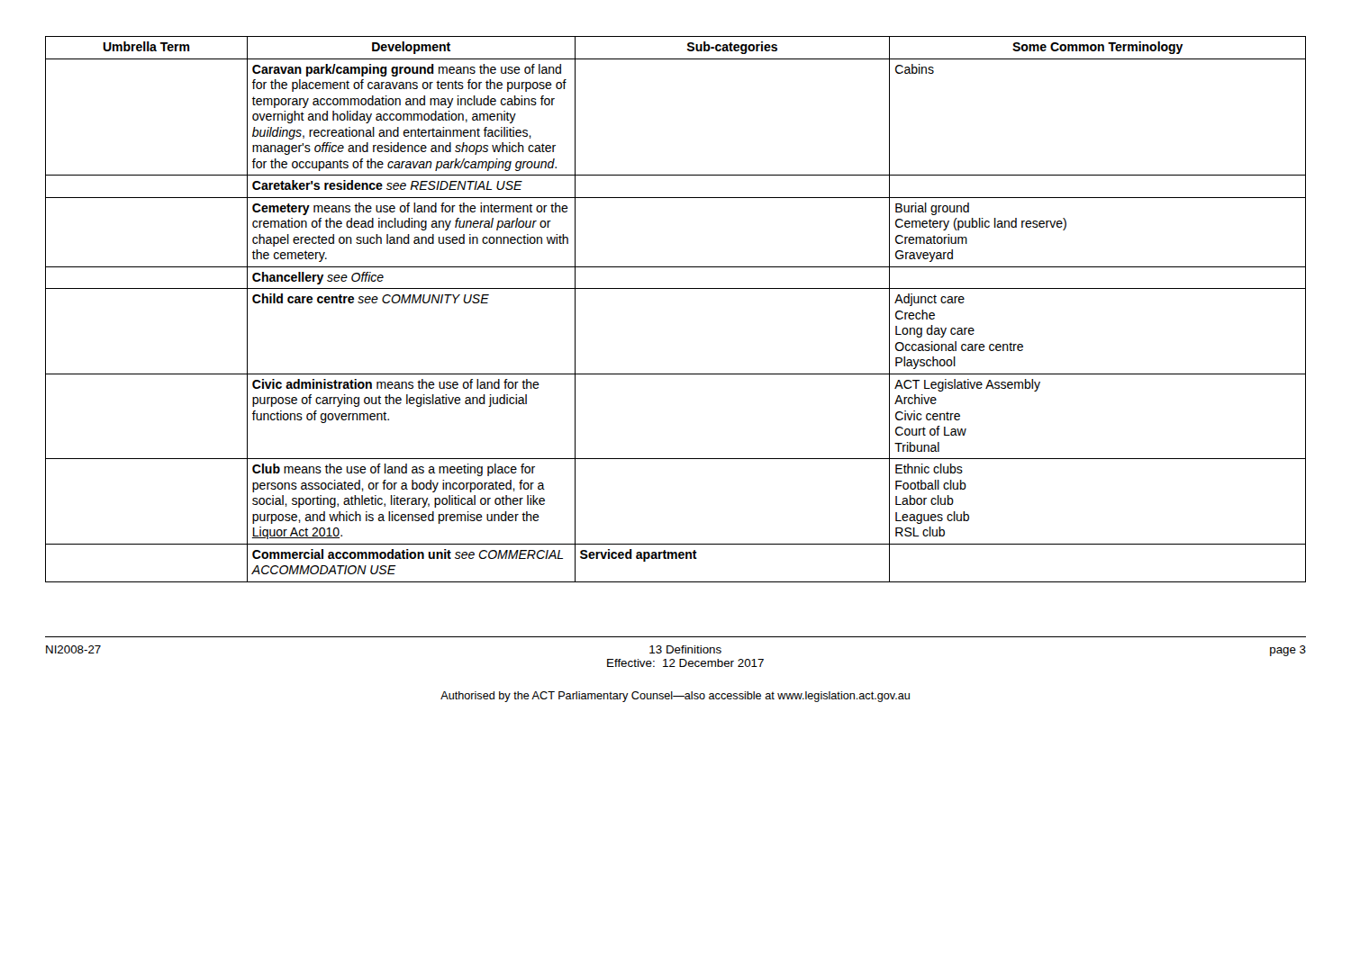| Umbrella Term | Development | Sub-categories | Some Common Terminology |
| --- | --- | --- | --- |
| | Caravan park/camping ground means the use of land for the placement of caravans or tents for the purpose of temporary accommodation and may include cabins for overnight and holiday accommodation, amenity buildings , recreational and entertainment facilities, manager's office and residence and shops which cater for the occupants of the caravan park/camping ground . | | Cabins |
| | Caretaker's residence see RESIDENTIAL USE | | |
| | Cemetery means the use of land for the interment or the cremation of the dead including any funeral parlour or chapel erected on such land and used in connection with the cemetery. | | Burial ground Cemetery (public land reserve) Crematorium Graveyard |
| | Chancellery see Office | | |
| | Child care centre see COMMUNITY USE | | Adjunct care Creche Long day care Occasional care centre Playschool |
| | Civic administration means the use of land for the purpose of carrying out the legislative and judicial functions of government. | | ACT Legislative Assembly Archive Civic centre Court of Law Tribunal |
| | Club means the use of land as a meeting place for persons associated, or for a body incorporated, for a social, sporting, athletic, literary, political or other like purpose, and which is a licensed premise under the Liquor Act 2010 . | | Ethnic clubs Football club Labor club Leagues club RSL club |
| | Commercial accommodation unit see COMMERCIAL ACCOMMODATION USE | Serviced apartment | |
NI2008-27
13 Definitions
Effective: 12 December 2017
page 3
Authorised by the ACT Parliamentary Counsel—also accessible at www.legislation.act.gov.au